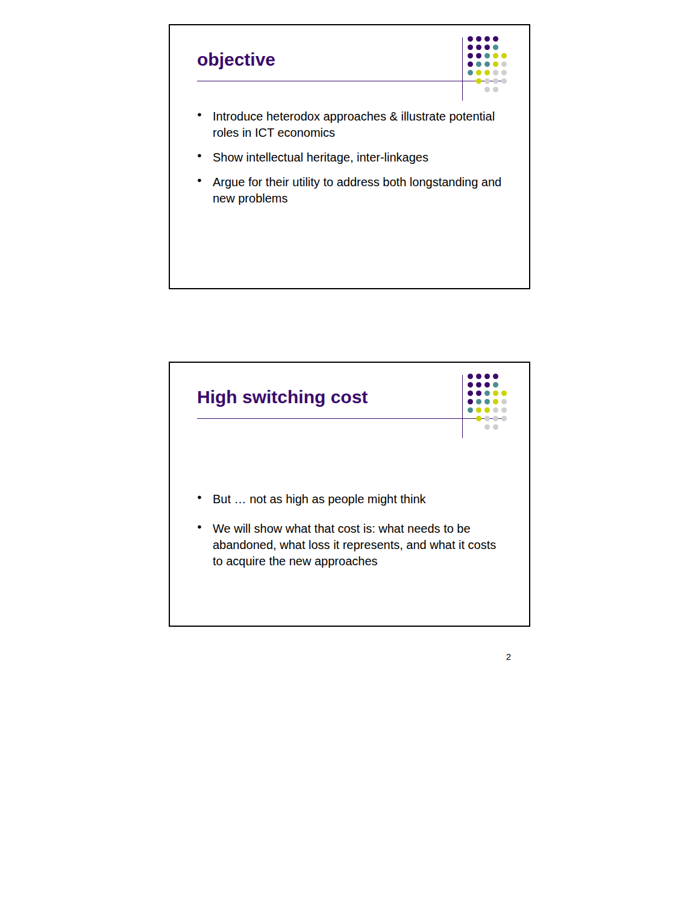objective
Introduce heterodox approaches & illustrate potential roles in ICT economics
Show intellectual heritage, inter-linkages
Argue for their utility to address both longstanding and new problems
High switching cost
But … not as high as people might think
We will show what that cost is: what needs to be abandoned, what loss it represents, and what it costs to acquire the new approaches
2